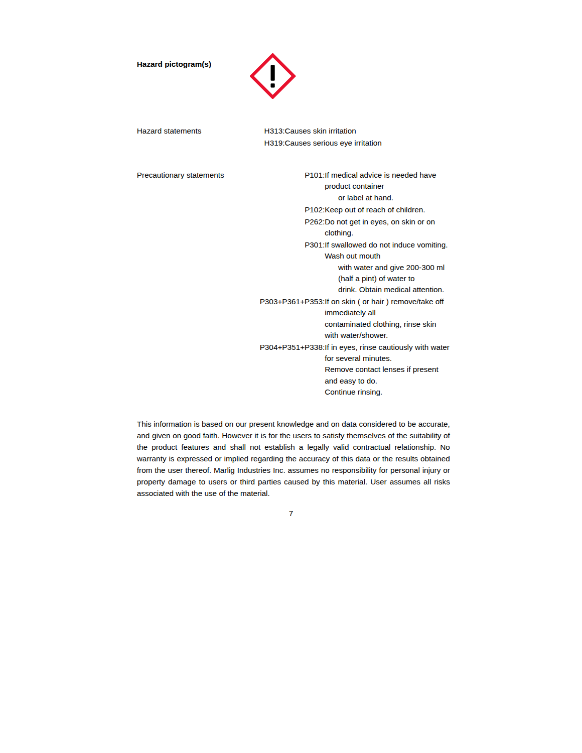Hazard pictogram(s)
| Hazard statements | H313: | Causes skin irritation |
| | H319: | Causes serious eye irritation |
| Precautionary statements | P101: | If medical advice is needed have product container or label at hand. |
| | P102: | Keep out of reach of children. |
| | P262: | Do not get in eyes, on skin or on clothing. |
| | P301: | If swallowed do not induce vomiting. Wash out mouth with water and give 200-300 ml (half a pint) of water to drink. Obtain medical attention. |
| | P303+P361+P353: | If on skin ( or hair ) remove/take off immediately all contaminated clothing, rinse skin with water/shower. |
| | P304+P351+P338: | If in eyes, rinse cautiously with water for several minutes. Remove contact lenses if present and easy to do. Continue rinsing. |
This information is based on our present knowledge and on data considered to be accurate, and given on good faith. However it is for the users to satisfy themselves of the suitability of the product features and shall not establish a legally valid contractual relationship. No warranty is expressed or implied regarding the accuracy of this data or the results obtained from the user thereof. Marlig Industries Inc. assumes no responsibility for personal injury or property damage to users or third parties caused by this material. User assumes all risks associated with the use of the material.
7